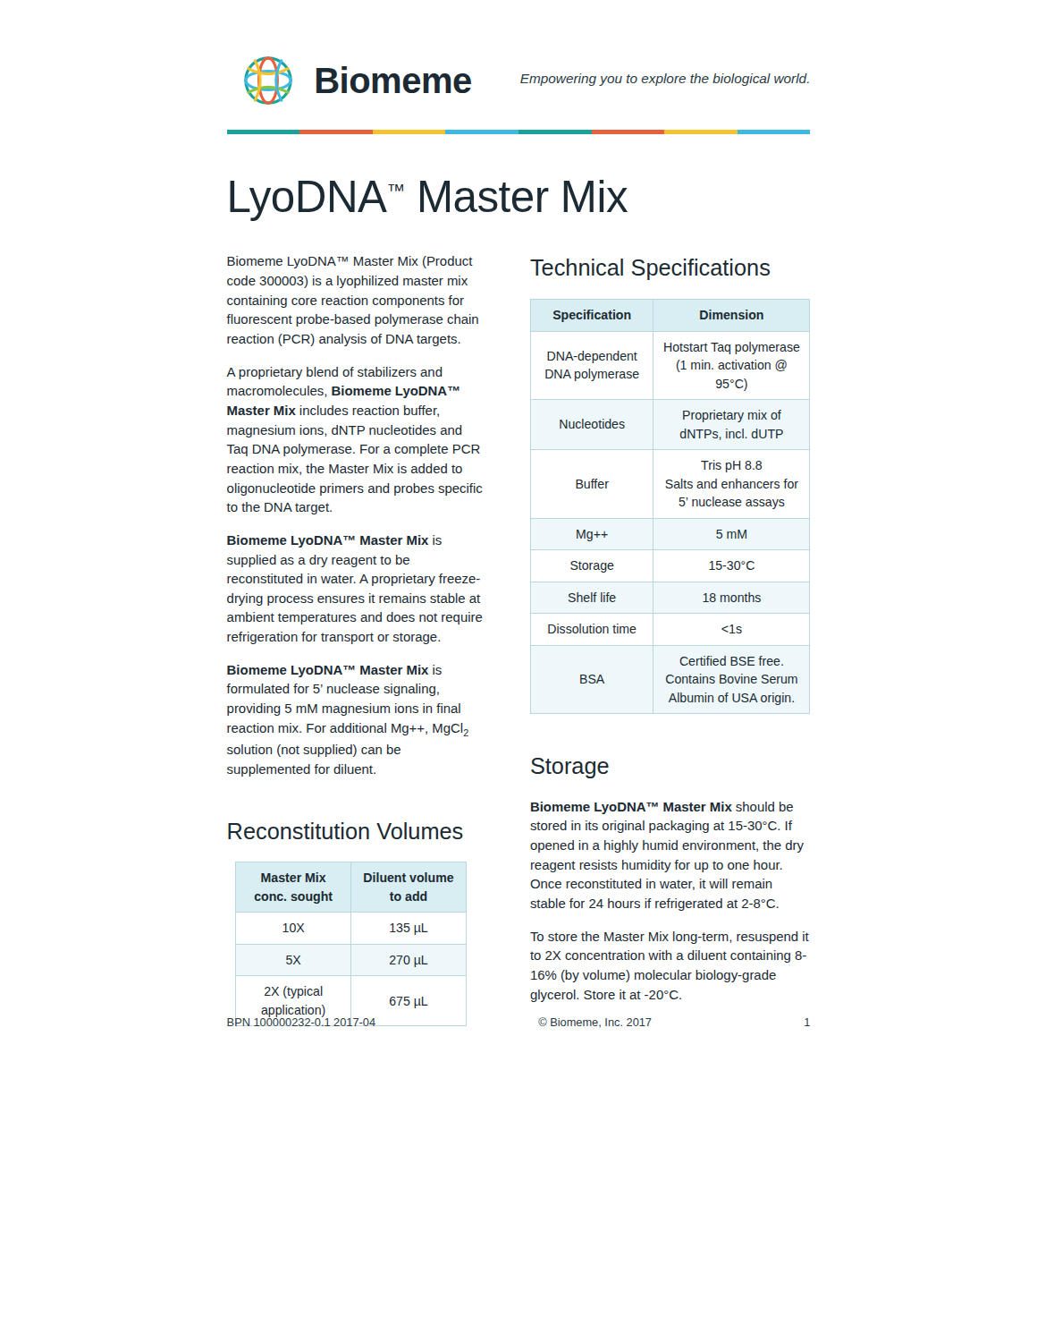Biomeme
Empowering you to explore the biological world.
LyoDNA™ Master Mix
Biomeme LyoDNA™ Master Mix (Product code 300003) is a lyophilized master mix containing core reaction components for fluorescent probe-based polymerase chain reaction (PCR) analysis of DNA targets.
A proprietary blend of stabilizers and macromolecules, Biomeme LyoDNA™ Master Mix includes reaction buffer, magnesium ions, dNTP nucleotides and Taq DNA polymerase. For a complete PCR reaction mix, the Master Mix is added to oligonucleotide primers and probes specific to the DNA target.
Biomeme LyoDNA™ Master Mix is supplied as a dry reagent to be reconstituted in water. A proprietary freeze-drying process ensures it remains stable at ambient temperatures and does not require refrigeration for transport or storage.
Biomeme LyoDNA™ Master Mix is formulated for 5’ nuclease signaling, providing 5 mM magnesium ions in final reaction mix. For additional Mg++, MgCl2 solution (not supplied) can be supplemented for diluent.
Reconstitution Volumes
| Master Mix conc. sought | Diluent volume to add |
| --- | --- |
| 10X | 135 µL |
| 5X | 270 µL |
| 2X (typical application) | 675 µL |
Technical Specifications
| Specification | Dimension |
| --- | --- |
| DNA-dependent DNA polymerase | Hotstart Taq polymerase (1 min. activation @ 95°C) |
| Nucleotides | Proprietary mix of dNTPs, incl. dUTP |
| Buffer | Tris pH 8.8 Salts and enhancers for 5’ nuclease assays |
| Mg++ | 5 mM |
| Storage | 15-30°C |
| Shelf life | 18 months |
| Dissolution time | <1s |
| BSA | Certified BSE free. Contains Bovine Serum Albumin of USA origin. |
Storage
Biomeme LyoDNA™ Master Mix should be stored in its original packaging at 15-30°C. If opened in a highly humid environment, the dry reagent resists humidity for up to one hour. Once reconstituted in water, it will remain stable for 24 hours if refrigerated at 2-8°C.
To store the Master Mix long-term, resuspend it to 2X concentration with a diluent containing 8-16% (by volume) molecular biology-grade glycerol. Store it at -20°C.
BPN 100000232-0.1 2017-04
© Biomeme, Inc. 2017
1